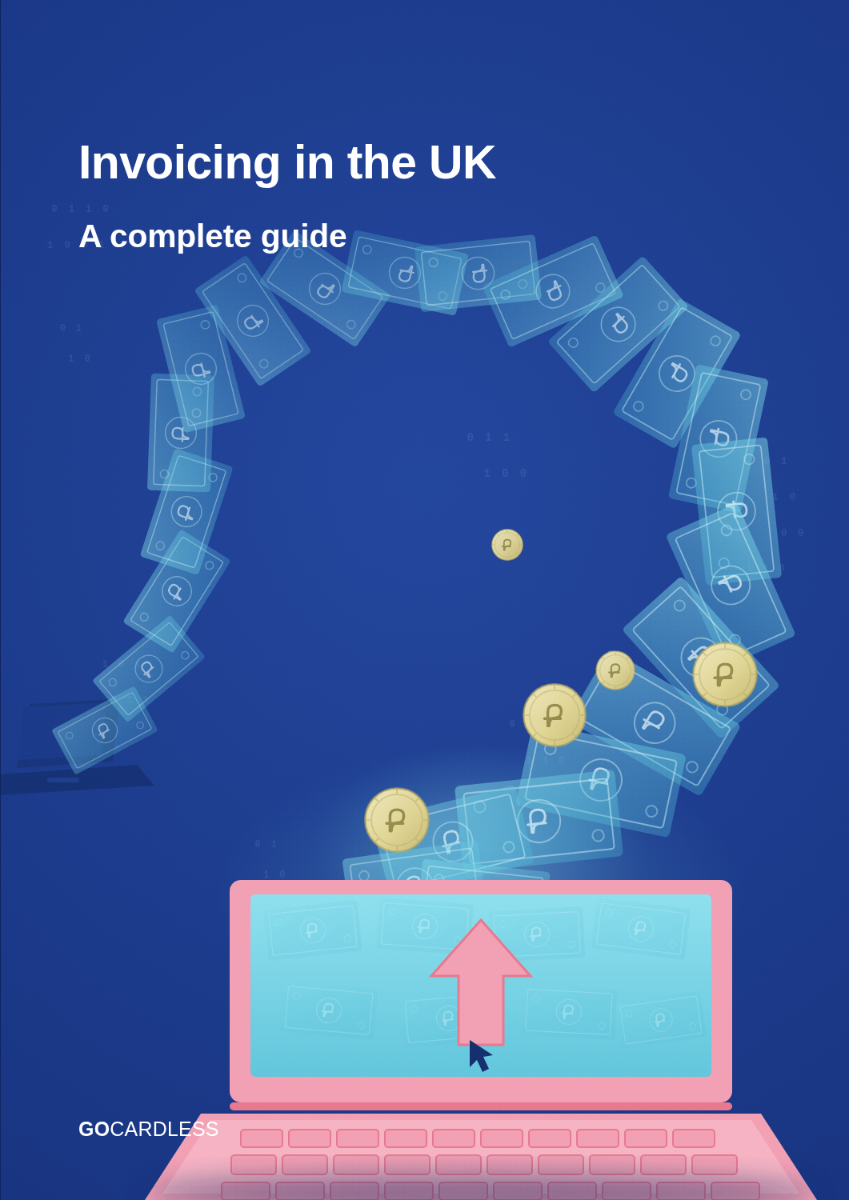0 1 1 0 1 0 0 1 0 1 1 0 0 1 1 1 0 0 0 1 1 0 0 0 1 1 0 0 1 0 1 1 0 0 1 1 0 1 0 1 0 1 1
Invoicing in the UK
A complete guide
GO CARDLESS
Invoicing in the UK. A complete guide. GoCardless.